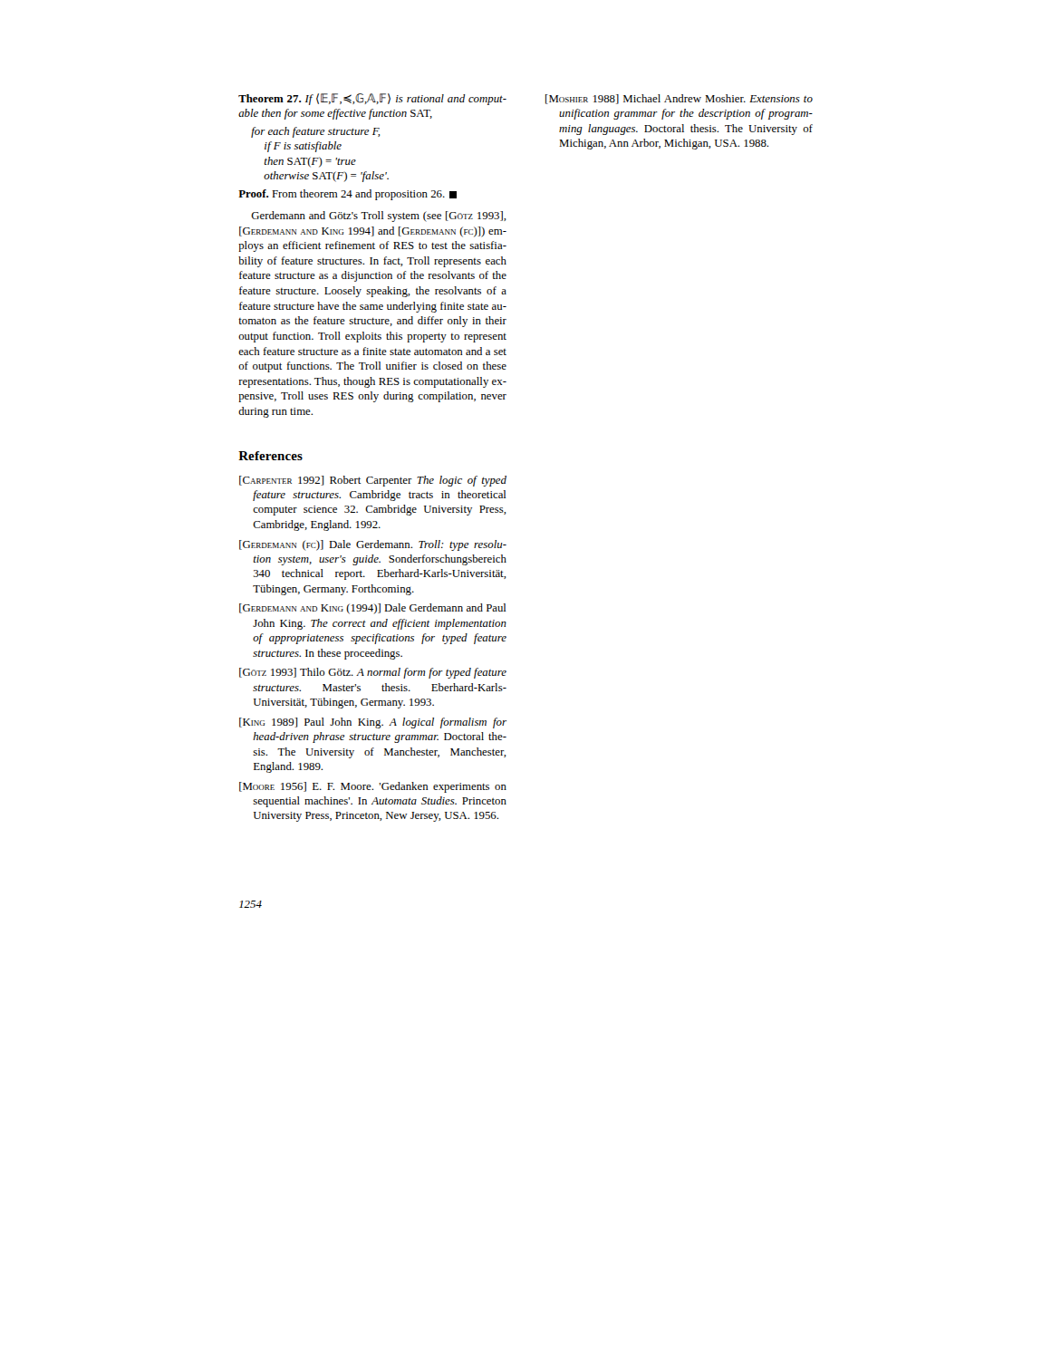Theorem 27. If ⟨𝔼,𝔽,≼,𝔾,𝔸,𝔽⟩ is rational and computable then for some effective function SAT,
for each feature structure F,
if F is satisfiable
then SAT(F) = 'true
otherwise SAT(F) = 'false'.
Proof. From theorem 24 and proposition 26.
Gerdemann and Götz's Troll system (see [Götz 1993], [Gerdemann and King 1994] and [Gerdemann (fc)]) employs an efficient refinement of RES to test the satisfiability of feature structures. In fact, Troll represents each feature structure as a disjunction of the resolvants of the feature structure. Loosely speaking, the resolvants of a feature structure have the same underlying finite state automaton as the feature structure, and differ only in their output function. Troll exploits this property to represent each feature structure as a finite state automaton and a set of output functions. The Troll unifier is closed on these representations. Thus, though RES is computationally expensive, Troll uses RES only during compilation, never during run time.
References
[Carpenter 1992] Robert Carpenter The logic of typed feature structures. Cambridge tracts in theoretical computer science 32. Cambridge University Press, Cambridge, England. 1992.
[Gerdemann (fc)] Dale Gerdemann. Troll: type resolution system, user's guide. Sonderforschungsbereich 340 technical report. Eberhard-Karls-Universität, Tübingen, Germany. Forthcoming.
[Gerdemann and King (1994)] Dale Gerdemann and Paul John King. The correct and efficient implementation of appropriateness specifications for typed feature structures. In these proceedings.
[Götz 1993] Thilo Götz. A normal form for typed feature structures. Master's thesis. Eberhard-Karls-Universität, Tübingen, Germany. 1993.
[King 1989] Paul John King. A logical formalism for head-driven phrase structure grammar. Doctoral thesis. The University of Manchester, Manchester, England. 1989.
[Moore 1956] E. F. Moore. 'Gedanken experiments on sequential machines'. In Automata Studies. Princeton University Press, Princeton, New Jersey, USA. 1956.
[Moshier 1988] Michael Andrew Moshier. Extensions to unification grammar for the description of programming languages. Doctoral thesis. The University of Michigan, Ann Arbor, Michigan, USA. 1988.
1254